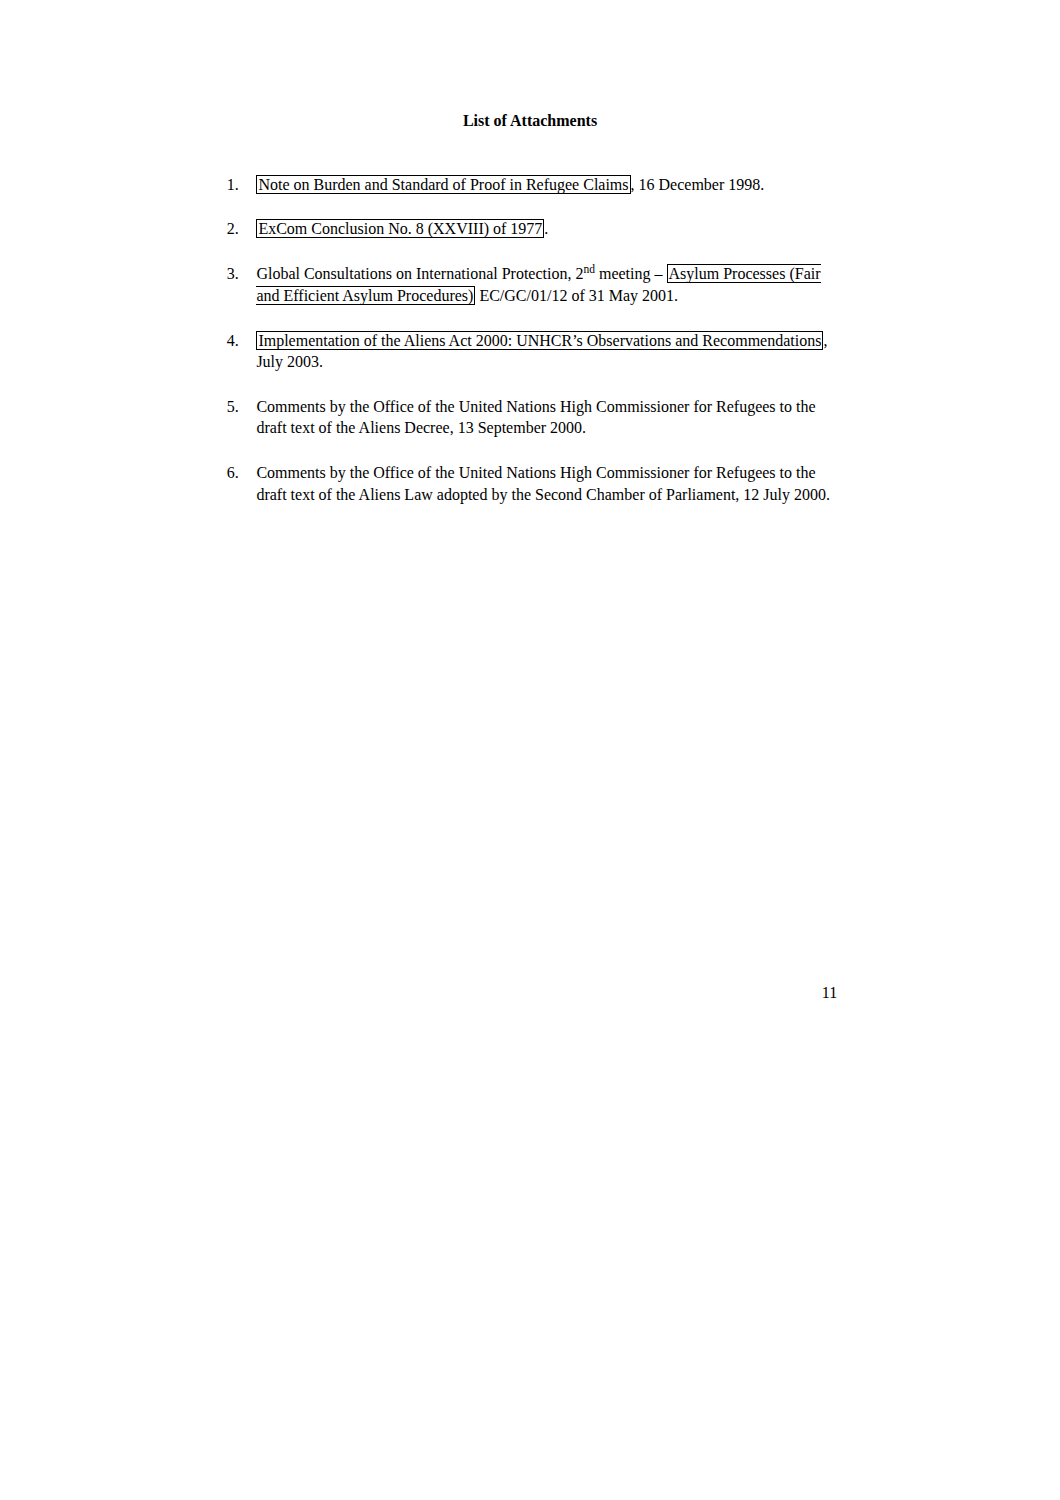List of Attachments
1. Note on Burden and Standard of Proof in Refugee Claims, 16 December 1998.
2. ExCom Conclusion No. 8 (XXVIII) of 1977.
3. Global Consultations on International Protection, 2nd meeting – Asylum Processes (Fair and Efficient Asylum Procedures) EC/GC/01/12 of 31 May 2001.
4. Implementation of the Aliens Act 2000: UNHCR’s Observations and Recommendations, July 2003.
5. Comments by the Office of the United Nations High Commissioner for Refugees to the draft text of the Aliens Decree, 13 September 2000.
6. Comments by the Office of the United Nations High Commissioner for Refugees to the draft text of the Aliens Law adopted by the Second Chamber of Parliament, 12 July 2000.
11